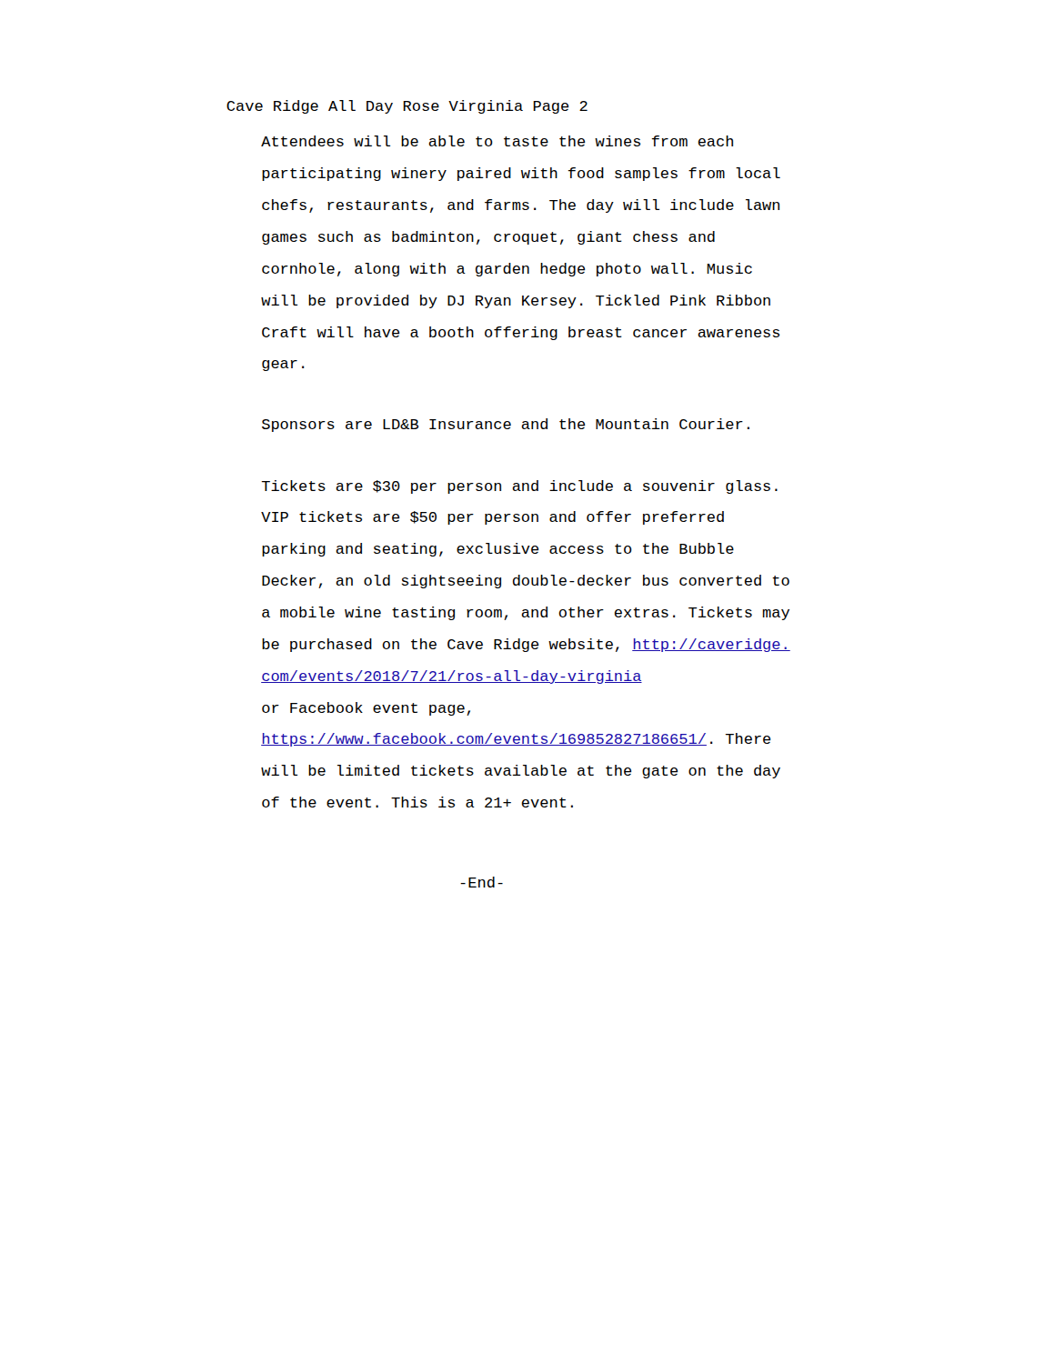Cave Ridge All Day Rose Virginia Page 2
Attendees will be able to taste the wines from each participating winery paired with food samples from local chefs, restaurants, and farms. The day will include lawn games such as badminton, croquet, giant chess and cornhole, along with a garden hedge photo wall. Music will be provided by DJ Ryan Kersey. Tickled Pink Ribbon Craft will have a booth offering breast cancer awareness gear.
Sponsors are LD&B Insurance and the Mountain Courier.
Tickets are $30 per person and include a souvenir glass. VIP tickets are $50 per person and offer preferred parking and seating, exclusive access to the Bubble Decker, an old sightseeing double-decker bus converted to a mobile wine tasting room, and other extras. Tickets may be purchased on the Cave Ridge website, http://caveridge.com/events/2018/7/21/ros-all-day-virginia
or Facebook event page,
https://www.facebook.com/events/169852827186651/. There will be limited tickets available at the gate on the day of the event. This is a 21+ event.
-End-